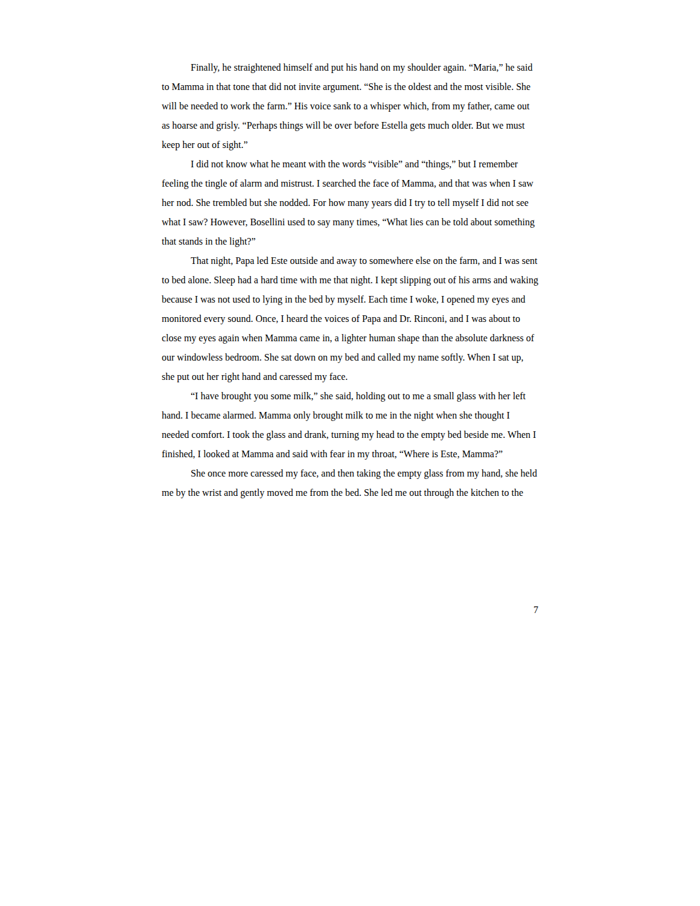Finally, he straightened himself and put his hand on my shoulder again. “Maria,” he said to Mamma in that tone that did not invite argument. “She is the oldest and the most visible. She will be needed to work the farm.” His voice sank to a whisper which, from my father, came out as hoarse and grisly. “Perhaps things will be over before Estella gets much older. But we must keep her out of sight.”
I did not know what he meant with the words “visible” and “things,” but I remember feeling the tingle of alarm and mistrust. I searched the face of Mamma, and that was when I saw her nod. She trembled but she nodded. For how many years did I try to tell myself I did not see what I saw? However, Bosellini used to say many times, “What lies can be told about something that stands in the light?”
That night, Papa led Este outside and away to somewhere else on the farm, and I was sent to bed alone. Sleep had a hard time with me that night. I kept slipping out of his arms and waking because I was not used to lying in the bed by myself. Each time I woke, I opened my eyes and monitored every sound. Once, I heard the voices of Papa and Dr. Rinconi, and I was about to close my eyes again when Mamma came in, a lighter human shape than the absolute darkness of our windowless bedroom. She sat down on my bed and called my name softly. When I sat up, she put out her right hand and caressed my face.
“I have brought you some milk,” she said, holding out to me a small glass with her left hand. I became alarmed. Mamma only brought milk to me in the night when she thought I needed comfort. I took the glass and drank, turning my head to the empty bed beside me. When I finished, I looked at Mamma and said with fear in my throat, “Where is Este, Mamma?”
She once more caressed my face, and then taking the empty glass from my hand, she held me by the wrist and gently moved me from the bed. She led me out through the kitchen to the
7